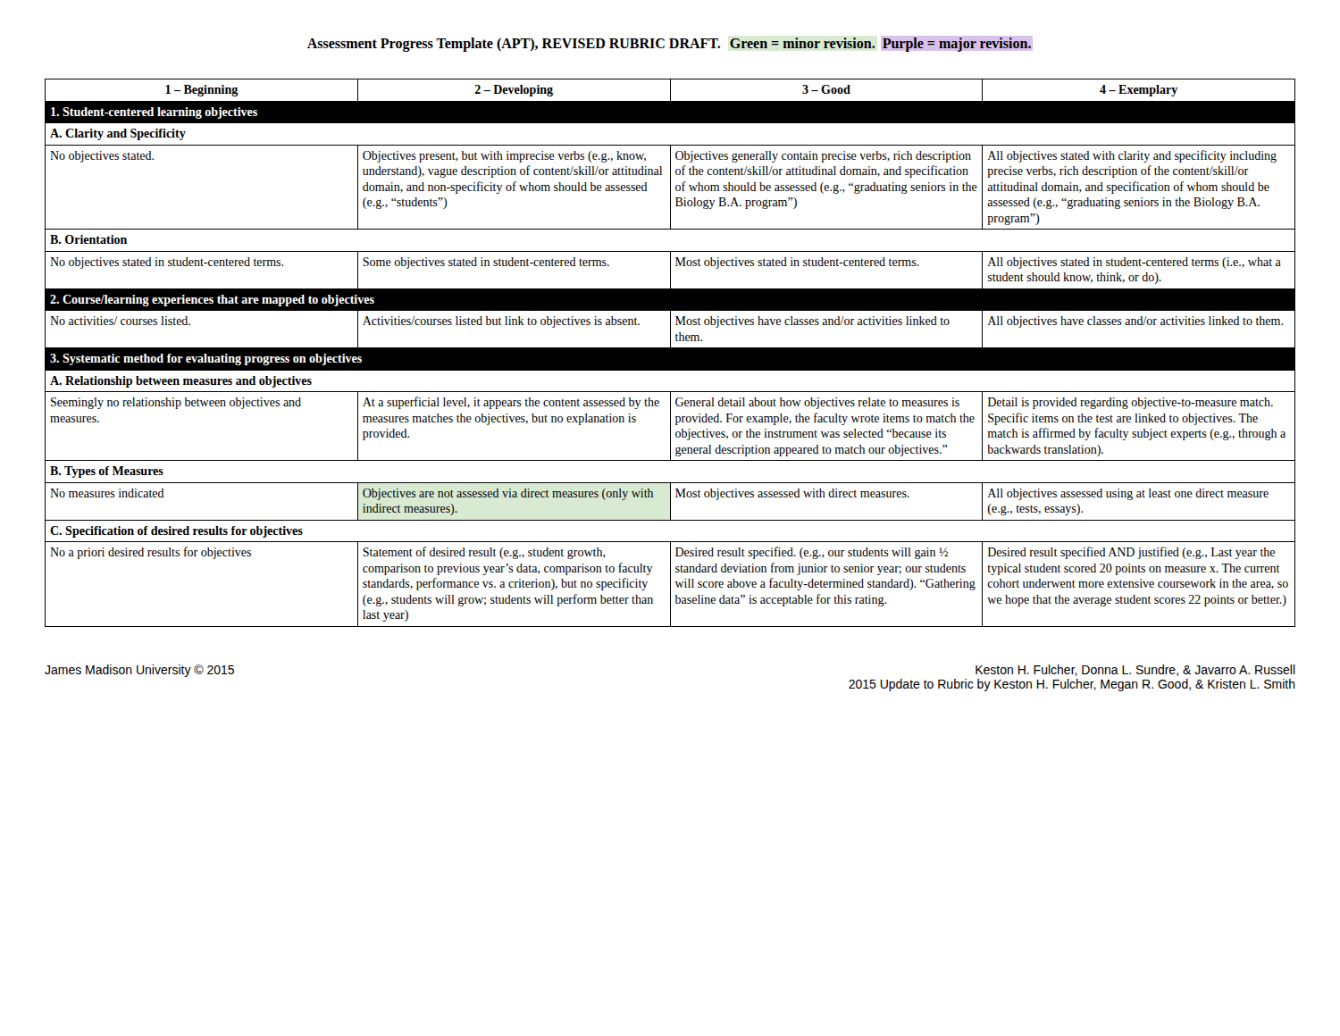Assessment Progress Template (APT), REVISED RUBRIC DRAFT. Green = minor revision. Purple = major revision.
| 1 – Beginning | 2 – Developing | 3 – Good | 4 – Exemplary |
| --- | --- | --- | --- |
| 1. Student-centered learning objectives |
| A. Clarity and Specificity |
| No objectives stated. | Objectives present, but with imprecise verbs (e.g., know, understand), vague description of content/skill/or attitudinal domain, and non-specificity of whom should be assessed (e.g., “students”) | Objectives generally contain precise verbs, rich description of the content/skill/or attitudinal domain, and specification of whom should be assessed (e.g., “graduating seniors in the Biology B.A. program”) | All objectives stated with clarity and specificity including precise verbs, rich description of the content/skill/or attitudinal domain, and specification of whom should be assessed (e.g., “graduating seniors in the Biology B.A. program”) |
| B. Orientation |
| No objectives stated in student-centered terms. | Some objectives stated in student-centered terms. | Most objectives stated in student-centered terms. | All objectives stated in student-centered terms (i.e., what a student should know, think, or do). |
| 2. Course/learning experiences that are mapped to objectives |
| No activities/ courses listed. | Activities/courses listed but link to objectives is absent. | Most objectives have classes and/or activities linked to them. | All objectives have classes and/or activities linked to them. |
| 3. Systematic method for evaluating progress on objectives |
| A. Relationship between measures and objectives |
| Seemingly no relationship between objectives and measures. | At a superficial level, it appears the content assessed by the measures matches the objectives, but no explanation is provided. | General detail about how objectives relate to measures is provided. For example, the faculty wrote items to match the objectives, or the instrument was selected “because its general description appeared to match our objectives.” | Detail is provided regarding objective-to-measure match. Specific items on the test are linked to objectives. The match is affirmed by faculty subject experts (e.g., through a backwards translation). |
| B. Types of Measures |
| No measures indicated | Objectives are not assessed via direct measures (only with indirect measures). | Most objectives assessed with direct measures. | All objectives assessed using at least one direct measure (e.g., tests, essays). |
| C. Specification of desired results for objectives |
| No a priori desired results for objectives | Statement of desired result (e.g., student growth, comparison to previous year’s data, comparison to faculty standards, performance vs. a criterion), but no specificity (e.g., students will grow; students will perform better than last year) | Desired result specified. (e.g., our students will gain ½ standard deviation from junior to senior year; our students will score above a faculty-determined standard). “Gathering baseline data” is acceptable for this rating. | Desired result specified AND justified (e.g., Last year the typical student scored 20 points on measure x. The current cohort underwent more extensive coursework in the area, so we hope that the average student scores 22 points or better.) |
James Madison University © 2015
Keston H. Fulcher, Donna L. Sundre, & Javarro A. Russell
2015 Update to Rubric by Keston H. Fulcher, Megan R. Good, & Kristen L. Smith